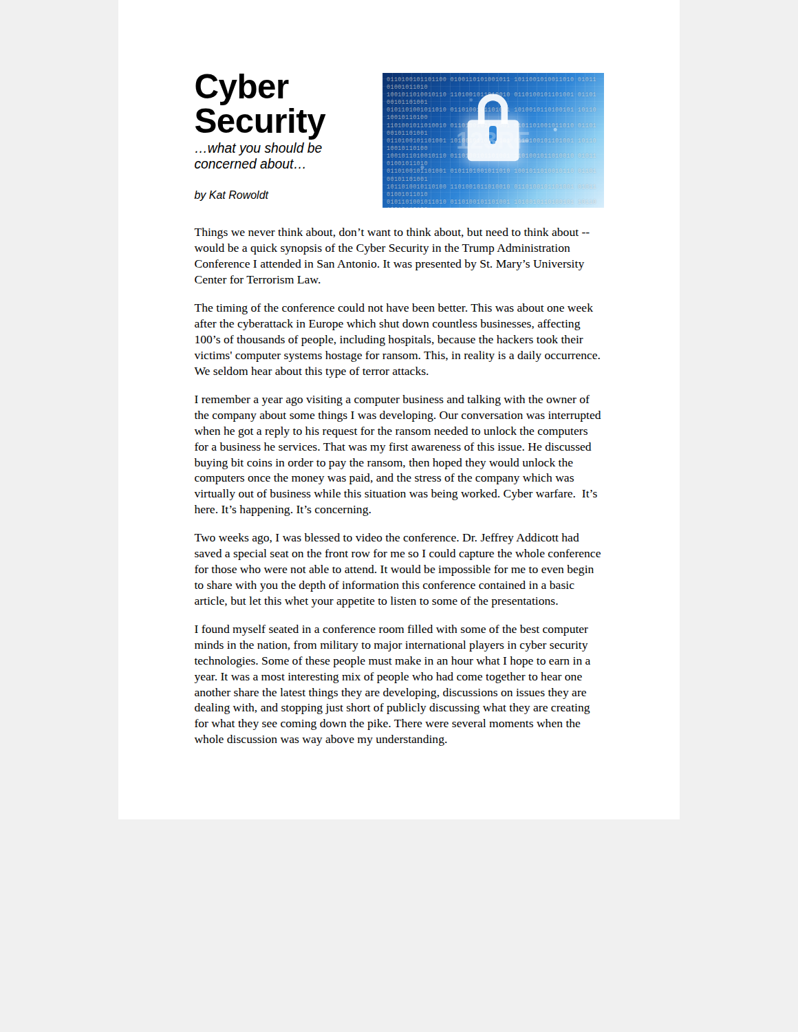0110100101101100 0100110101001011 1011001010011010 0101101001011010
1001011010010110 1101001011010010 0110100101101001 0110100101101001
0101101001011010 0110100101101001 1010010110100101 1011010010110100
1101001011010010 0110100101101001 0101101001011010 0110100101101001
0110100101101001 1010010110100101 0110100101101001 1011010010110100
1001011010010110 0110100101101001 1101001011010010 0101101001011010
0110100101101001 0101101001011010 1001011010010110 0110100101101001
1011010010110100 1101001011010010 0110100101101001 0101101001011010
0101101001011010 0110100101101001 1010010110100101 1011010010110100
1001011010010110 1101001011010010 0110100101101001 0110100101101001
0110100101101001 1010010110100101 0110100101101001 1011010010110100
1101001011010010 0110100101101001 0101101001011010 0110100101101001
0110100101101001 0101101001011010 1001011010010110 0110100101101001
1011010010110100 1101001011010010 0110100101101001 0101101001011010
123RF
Cyber Security
…what you should be concerned about…
by Kat Rowoldt
Things we never think about, don’t want to think about, but need to think about -- would be a quick synopsis of the Cyber Security in the Trump Administration Conference I attended in San Antonio. It was presented by St. Mary’s University Center for Terrorism Law.
The timing of the conference could not have been better. This was about one week after the cyberattack in Europe which shut down countless businesses, affecting 100’s of thousands of people, including hospitals, because the hackers took their victims' computer systems hostage for ransom. This, in reality is a daily occurrence. We seldom hear about this type of terror attacks.
I remember a year ago visiting a computer business and talking with the owner of the company about some things I was developing. Our conversation was interrupted when he got a reply to his request for the ransom needed to unlock the computers for a business he services. That was my first awareness of this issue. He discussed buying bit coins in order to pay the ransom, then hoped they would unlock the computers once the money was paid, and the stress of the company which was virtually out of business while this situation was being worked. Cyber warfare. It’s here. It’s happening. It’s concerning.
Two weeks ago, I was blessed to video the conference. Dr. Jeffrey Addicott had saved a special seat on the front row for me so I could capture the whole conference for those who were not able to attend. It would be impossible for me to even begin to share with you the depth of information this conference contained in a basic article, but let this whet your appetite to listen to some of the presentations.
I found myself seated in a conference room filled with some of the best computer minds in the nation, from military to major international players in cyber security technologies. Some of these people must make in an hour what I hope to earn in a year. It was a most interesting mix of people who had come together to hear one another share the latest things they are developing, discussions on issues they are dealing with, and stopping just short of publicly discussing what they are creating for what they see coming down the pike. There were several moments when the whole discussion was way above my understanding.